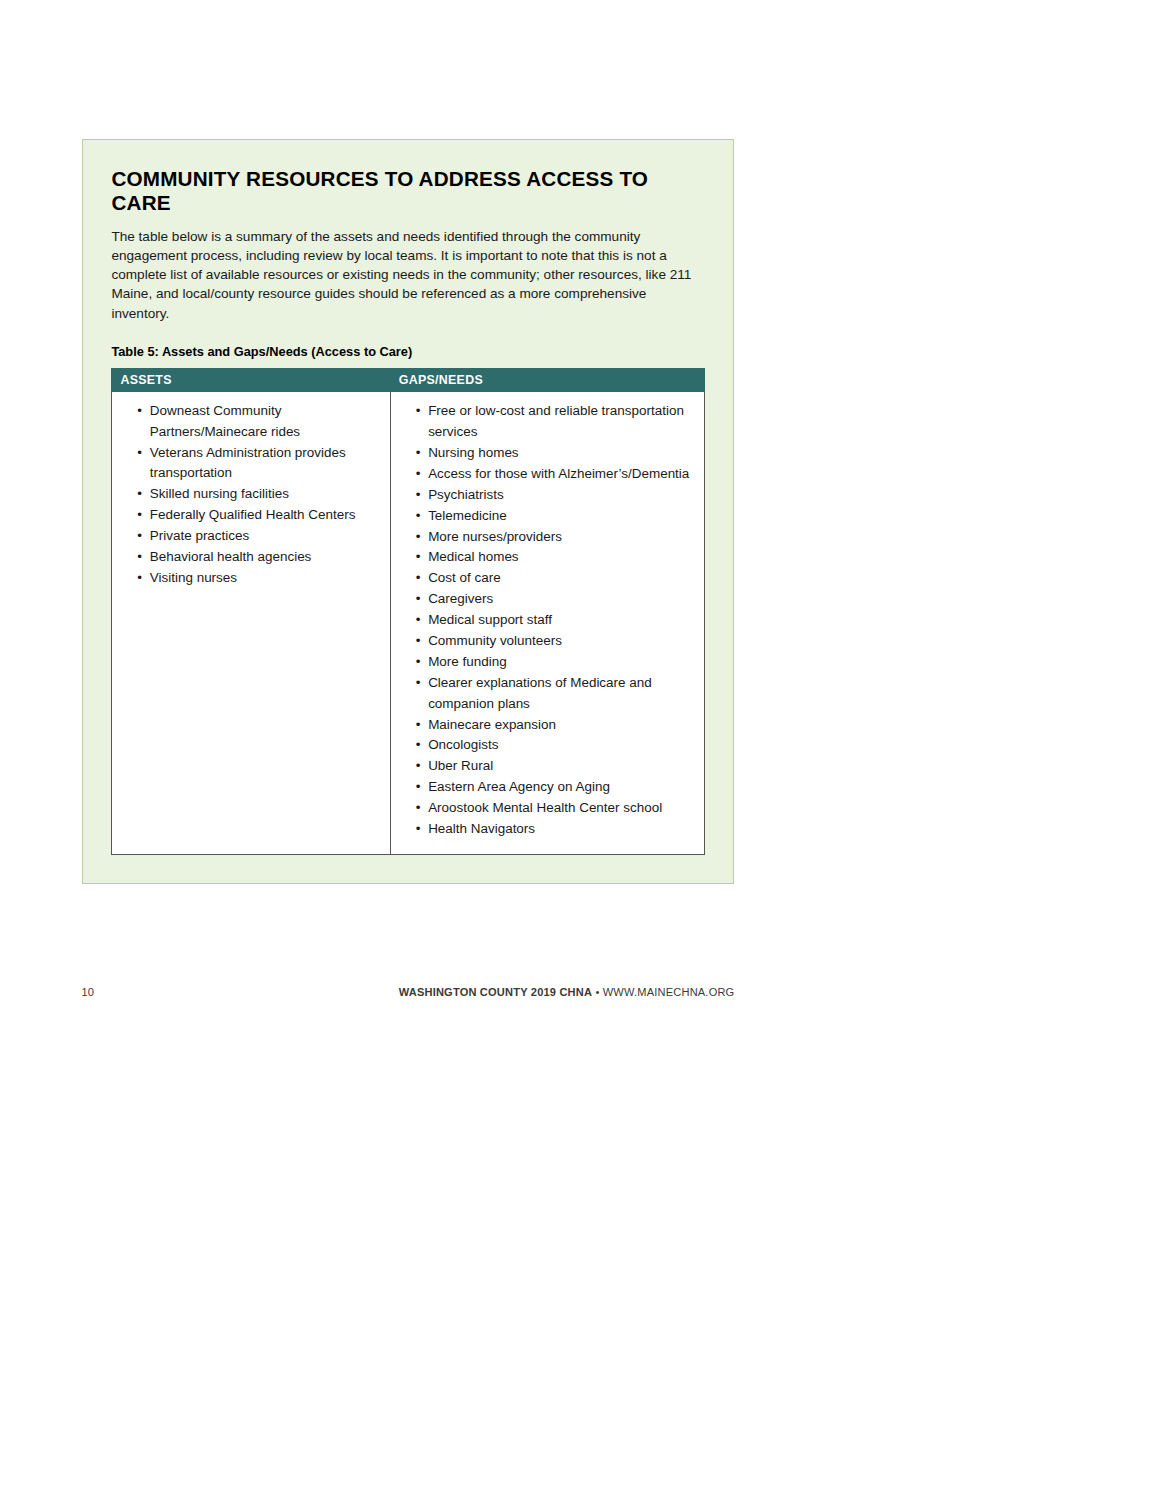COMMUNITY RESOURCES TO ADDRESS ACCESS TO CARE
The table below is a summary of the assets and needs identified through the community engagement process, including review by local teams. It is important to note that this is not a complete list of available resources or existing needs in the community; other resources, like 211 Maine, and local/county resource guides should be referenced as a more comprehensive inventory.
Table 5: Assets and Gaps/Needs (Access to Care)
| ASSETS | GAPS/NEEDS |
| --- | --- |
| Downeast Community Partners/Mainecare rides Veterans Administration provides transportation Skilled nursing facilities Federally Qualified Health Centers Private practices Behavioral health agencies Visiting nurses | Free or low-cost and reliable transportation services Nursing homes Access for those with Alzheimer’s/Dementia Psychiatrists Telemedicine More nurses/providers Medical homes Cost of care Caregivers Medical support staff Community volunteers More funding Clearer explanations of Medicare and companion plans Mainecare expansion Oncologists Uber Rural Eastern Area Agency on Aging Aroostook Mental Health Center school Health Navigators |
10 WASHINGTON COUNTY 2019 CHNA • WWW.MAINECHNA.ORG